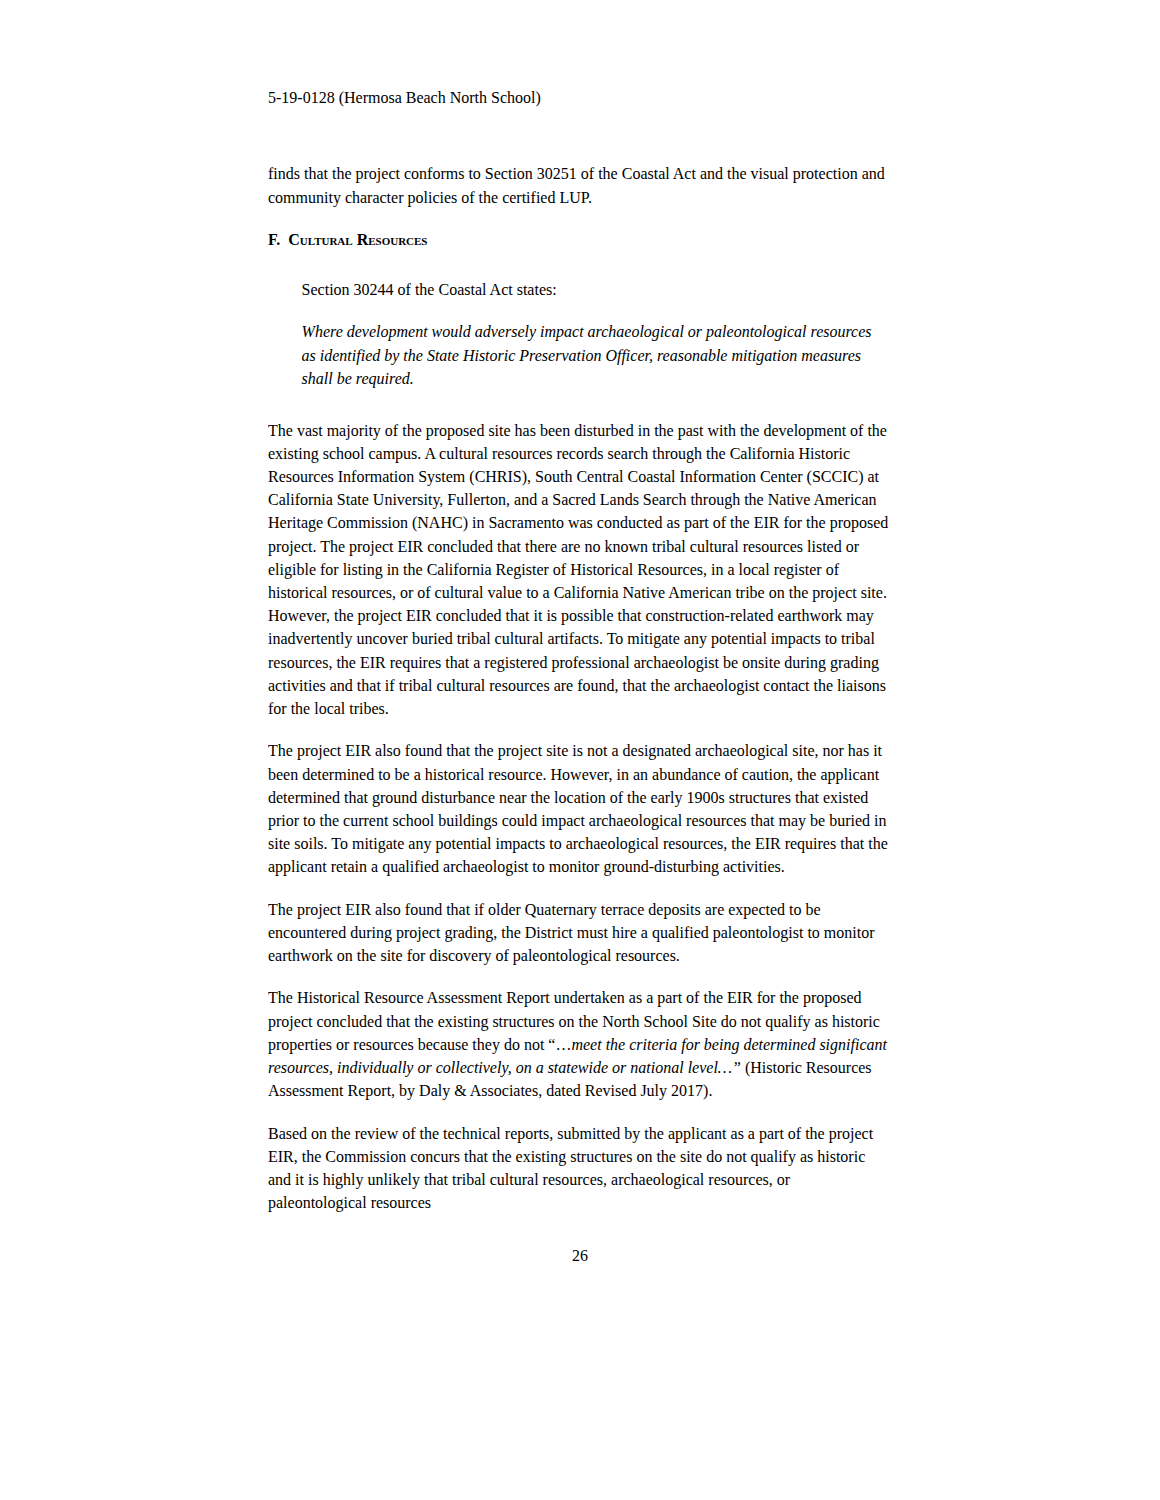5-19-0128 (Hermosa Beach North School)
finds that the project conforms to Section 30251 of the Coastal Act and the visual protection and community character policies of the certified LUP.
F. Cultural Resources
Section 30244 of the Coastal Act states:
Where development would adversely impact archaeological or paleontological resources as identified by the State Historic Preservation Officer, reasonable mitigation measures shall be required.
The vast majority of the proposed site has been disturbed in the past with the development of the existing school campus. A cultural resources records search through the California Historic Resources Information System (CHRIS), South Central Coastal Information Center (SCCIC) at California State University, Fullerton, and a Sacred Lands Search through the Native American Heritage Commission (NAHC) in Sacramento was conducted as part of the EIR for the proposed project. The project EIR concluded that there are no known tribal cultural resources listed or eligible for listing in the California Register of Historical Resources, in a local register of historical resources, or of cultural value to a California Native American tribe on the project site. However, the project EIR concluded that it is possible that construction-related earthwork may inadvertently uncover buried tribal cultural artifacts. To mitigate any potential impacts to tribal resources, the EIR requires that a registered professional archaeologist be onsite during grading activities and that if tribal cultural resources are found, that the archaeologist contact the liaisons for the local tribes.
The project EIR also found that the project site is not a designated archaeological site, nor has it been determined to be a historical resource. However, in an abundance of caution, the applicant determined that ground disturbance near the location of the early 1900s structures that existed prior to the current school buildings could impact archaeological resources that may be buried in site soils. To mitigate any potential impacts to archaeological resources, the EIR requires that the applicant retain a qualified archaeologist to monitor ground-disturbing activities.
The project EIR also found that if older Quaternary terrace deposits are expected to be encountered during project grading, the District must hire a qualified paleontologist to monitor earthwork on the site for discovery of paleontological resources.
The Historical Resource Assessment Report undertaken as a part of the EIR for the proposed project concluded that the existing structures on the North School Site do not qualify as historic properties or resources because they do not “…meet the criteria for being determined significant resources, individually or collectively, on a statewide or national level…” (Historic Resources Assessment Report, by Daly & Associates, dated Revised July 2017).
Based on the review of the technical reports, submitted by the applicant as a part of the project EIR, the Commission concurs that the existing structures on the site do not qualify as historic and it is highly unlikely that tribal cultural resources, archaeological resources, or paleontological resources
26